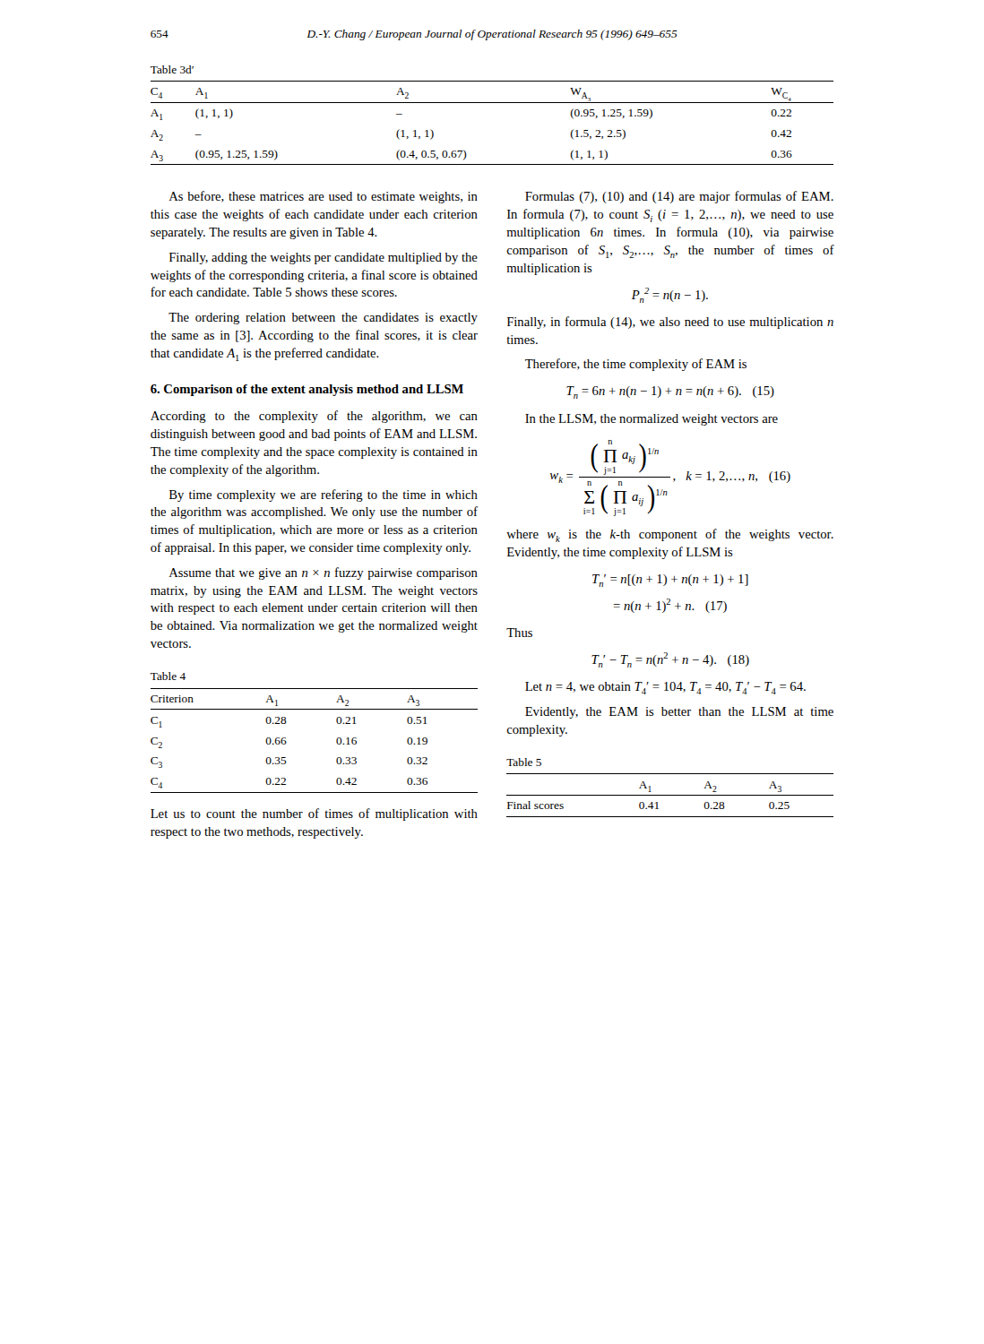654 D.-Y. Chang / European Journal of Operational Research 95 (1996) 649–655 654
Table 3d′
| C 4 | A 1 | A 2 | W A 3 | W C 4 |
| --- | --- | --- | --- | --- |
| A 1 | (1, 1, 1) | – | (0.95, 1.25, 1.59) | 0.22 |
| A 2 | – | (1, 1, 1) | (1.5, 2, 2.5) | 0.42 |
| A 3 | (0.95, 1.25, 1.59) | (0.4, 0.5, 0.67) | (1, 1, 1) | 0.36 |
As before, these matrices are used to estimate weights, in this case the weights of each candidate under each criterion separately. The results are given in Table 4.
Finally, adding the weights per candidate multiplied by the weights of the corresponding criteria, a final score is obtained for each candidate. Table 5 shows these scores.
The ordering relation between the candidates is exactly the same as in [3]. According to the final scores, it is clear that candidate A1 is the preferred candidate.
6. Comparison of the extent analysis method and LLSM
According to the complexity of the algorithm, we can distinguish between good and bad points of EAM and LLSM. The time complexity and the space complexity is contained in the complexity of the algorithm.
By time complexity we are refering to the time in which the algorithm was accomplished. We only use the number of times of multiplication, which are more or less as a criterion of appraisal. In this paper, we consider time complexity only.
Assume that we give an n × n fuzzy pairwise comparison matrix, by using the EAM and LLSM. The weight vectors with respect to each element under certain criterion will then be obtained. Via normalization we get the normalized weight vectors.
Table 4
| Criterion | A 1 | A 2 | A 3 |
| --- | --- | --- | --- |
| C 1 | 0.28 | 0.21 | 0.51 |
| C 2 | 0.66 | 0.16 | 0.19 |
| C 3 | 0.35 | 0.33 | 0.32 |
| C 4 | 0.22 | 0.42 | 0.36 |
Let us to count the number of times of multiplication with respect to the two methods, respectively.
Formulas (7), (10) and (14) are major formulas of EAM. In formula (7), to count Si (i = 1, 2,…, n), we need to use multiplication 6n times. In formula (10), via pairwise comparison of S1, S2,…, Sn, the number of times of multiplication is
Pn2 = n(n − 1).
Finally, in formula (14), we also need to use multiplication n times.
Therefore, the time complexity of EAM is
Tn = 6n + n(n − 1) + n = n(n + 6). (15)
In the LLSM, the normalized weight vectors are
wk = ( nΠj=1 akj )1/n nΣi=1 ( nΠj=1 aij )1/n , k = 1, 2,…, n, (16)
where wk is the k-th component of the weights vector. Evidently, the time complexity of LLSM is
Tn′ = n[(n + 1) + n(n + 1) + 1]
= n(n + 1)2 + n. (17)
Thus
Tn′ − Tn = n(n2 + n − 4). (18)
Let n = 4, we obtain T4′ = 104, T4 = 40, T4′ − T4 = 64.
Evidently, the EAM is better than the LLSM at time complexity.
Table 5
| | A 1 | A 2 | A 3 |
| --- | --- | --- | --- |
| Final scores | 0.41 | 0.28 | 0.25 |